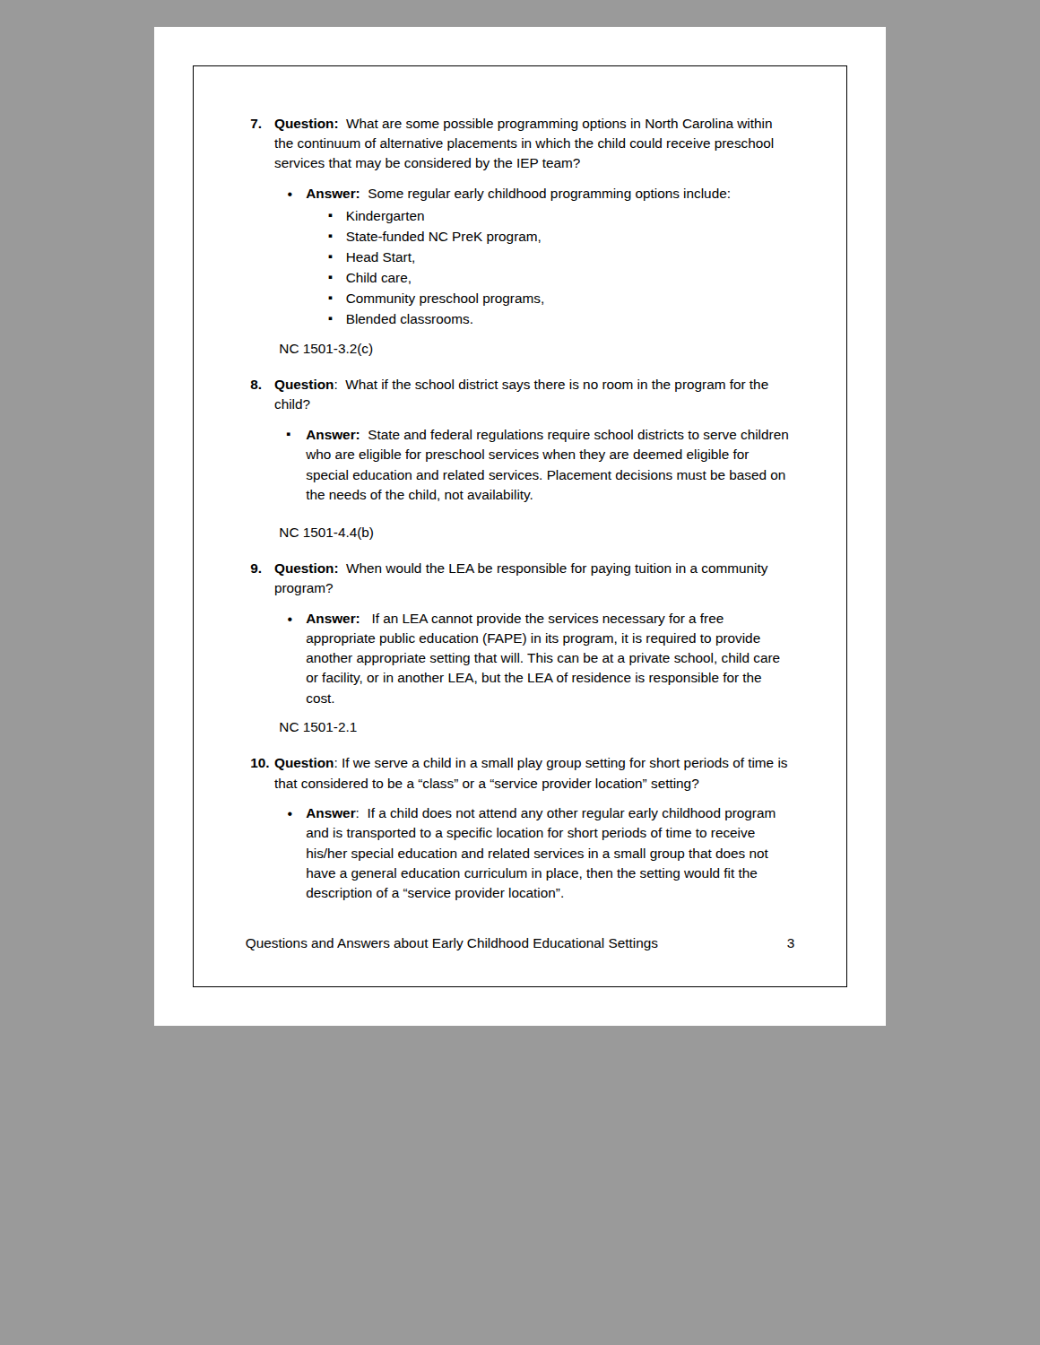Question: What are some possible programming options in North Carolina within the continuum of alternative placements in which the child could receive preschool services that may be considered by the IEP team?
Answer: Some regular early childhood programming options include:
Kindergarten
State-funded NC PreK program,
Head Start,
Child care,
Community preschool programs,
Blended classrooms.
NC 1501-3.2(c)
Question: What if the school district says there is no room in the program for the child?
Answer: State and federal regulations require school districts to serve children who are eligible for preschool services when they are deemed eligible for special education and related services. Placement decisions must be based on the needs of the child, not availability.
NC 1501-4.4(b)
Question: When would the LEA be responsible for paying tuition in a community program?
Answer: If an LEA cannot provide the services necessary for a free appropriate public education (FAPE) in its program, it is required to provide another appropriate setting that will. This can be at a private school, child care or facility, or in another LEA, but the LEA of residence is responsible for the cost.
NC 1501-2.1
Question: If we serve a child in a small play group setting for short periods of time is that considered to be a “class” or a “service provider location” setting?
Answer: If a child does not attend any other regular early childhood program and is transported to a specific location for short periods of time to receive his/her special education and related services in a small group that does not have a general education curriculum in place, then the setting would fit the description of a “service provider location”.
Questions and Answers about Early Childhood Educational Settings
3